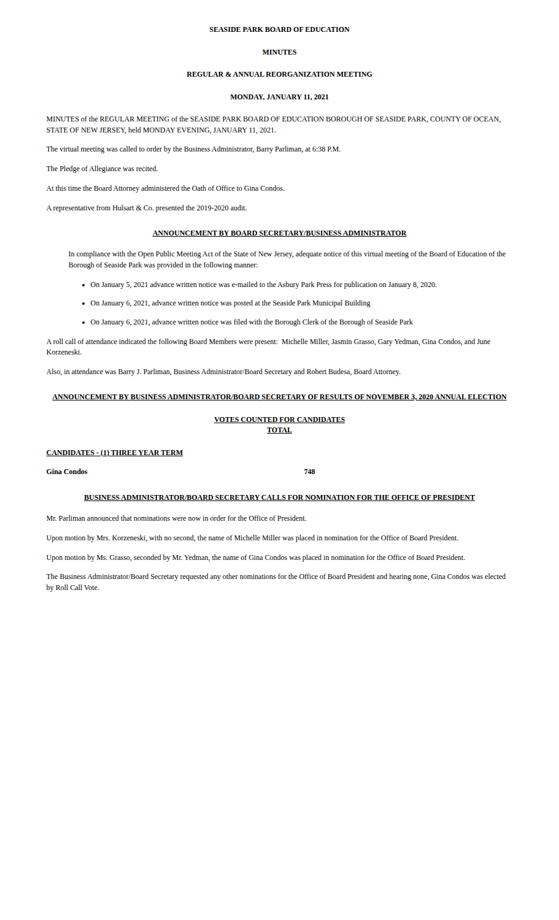Seaside Park Board of Education
Minutes
Regular & Annual Reorganization Meeting
Monday, January 11, 2021
MINUTES of the REGULAR MEETING of the SEASIDE PARK BOARD OF EDUCATION BOROUGH OF SEASIDE PARK, COUNTY OF OCEAN, STATE OF NEW JERSEY, held MONDAY EVENING, JANUARY 11, 2021.
The virtual meeting was called to order by the Business Administrator, Barry Parliman, at 6:38 P.M.
The Pledge of Allegiance was recited.
At this time the Board Attorney administered the Oath of Office to Gina Condos.
A representative from Hulsart & Co. presented the 2019-2020 audit.
Announcement by Board Secretary/Business Administrator
In compliance with the Open Public Meeting Act of the State of New Jersey, adequate notice of this virtual meeting of the Board of Education of the Borough of Seaside Park was provided in the following manner:
On January 5, 2021 advance written notice was e-mailed to the Asbury Park Press for publication on January 8, 2020.
On January 6, 2021, advance written notice was posted at the Seaside Park Municipal Building
On January 6, 2021, advance written notice was filed with the Borough Clerk of the Borough of Seaside Park
A roll call of attendance indicated the following Board Members were present: Michelle Miller, Jasmin Grasso, Gary Yedman, Gina Condos, and June Korzeneski.
Also, in attendance was Barry J. Parliman, Business Administrator/Board Secretary and Robert Budesa, Board Attorney.
Announcement by Business Administrator/Board Secretary of Results of November 3, 2020 Annual Election
Votes Counted for Candidates
Total
Candidates - (1) Three Year Term
Gina Condos 748
Business Administrator/Board Secretary Calls for Nomination for the Office of President
Mr. Parliman announced that nominations were now in order for the Office of President.
Upon motion by Mrs. Korzeneski, with no second, the name of Michelle Miller was placed in nomination for the Office of Board President.
Upon motion by Ms. Grasso, seconded by Mr. Yedman, the name of Gina Condos was placed in nomination for the Office of Board President.
The Business Administrator/Board Secretary requested any other nominations for the Office of Board President and hearing none, Gina Condos was elected by Roll Call Vote.